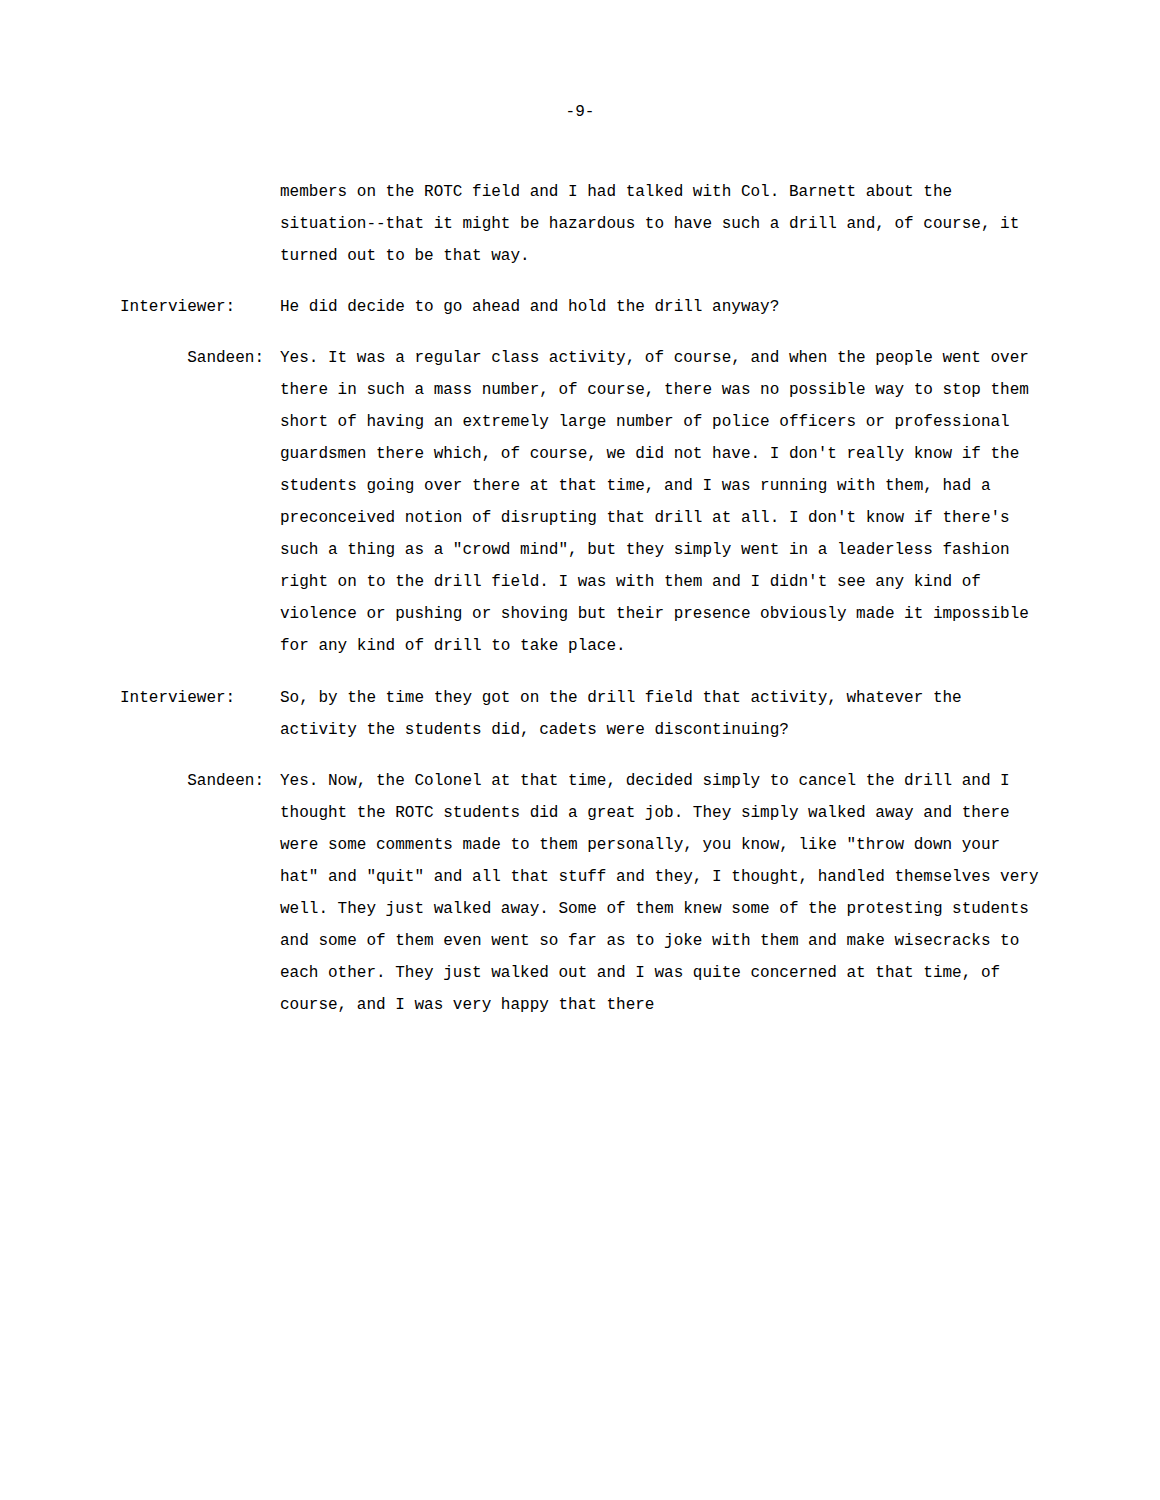-9-
| | members on the ROTC field and I had talked with Col. Barnett about the situation--that it might be hazardous to have such a drill and, of course, it turned out to be that way. |
| Interviewer: | He did decide to go ahead and hold the drill anyway? |
| Sandeen: | Yes. It was a regular class activity, of course, and when the people went over there in such a mass number, of course, there was no possible way to stop them short of having an extremely large number of police officers or professional guardsmen there which, of course, we did not have. I don't really know if the students going over there at that time, and I was running with them, had a preconceived notion of disrupting that drill at all. I don't know if there's such a thing as a "crowd mind", but they simply went in a leaderless fashion right on to the drill field. I was with them and I didn't see any kind of violence or pushing or shoving but their presence obviously made it impossible for any kind of drill to take place. |
| Interviewer: | So, by the time they got on the drill field that activity, whatever the activity the students did, cadets were discontinuing? |
| Sandeen: | Yes. Now, the Colonel at that time, decided simply to cancel the drill and I thought the ROTC students did a great job. They simply walked away and there were some comments made to them personally, you know, like "throw down your hat" and "quit" and all that stuff and they, I thought, handled themselves very well. They just walked away. Some of them knew some of the protesting students and some of them even went so far as to joke with them and make wisecracks to each other. They just walked out and I was quite concerned at that time, of course, and I was very happy that there |